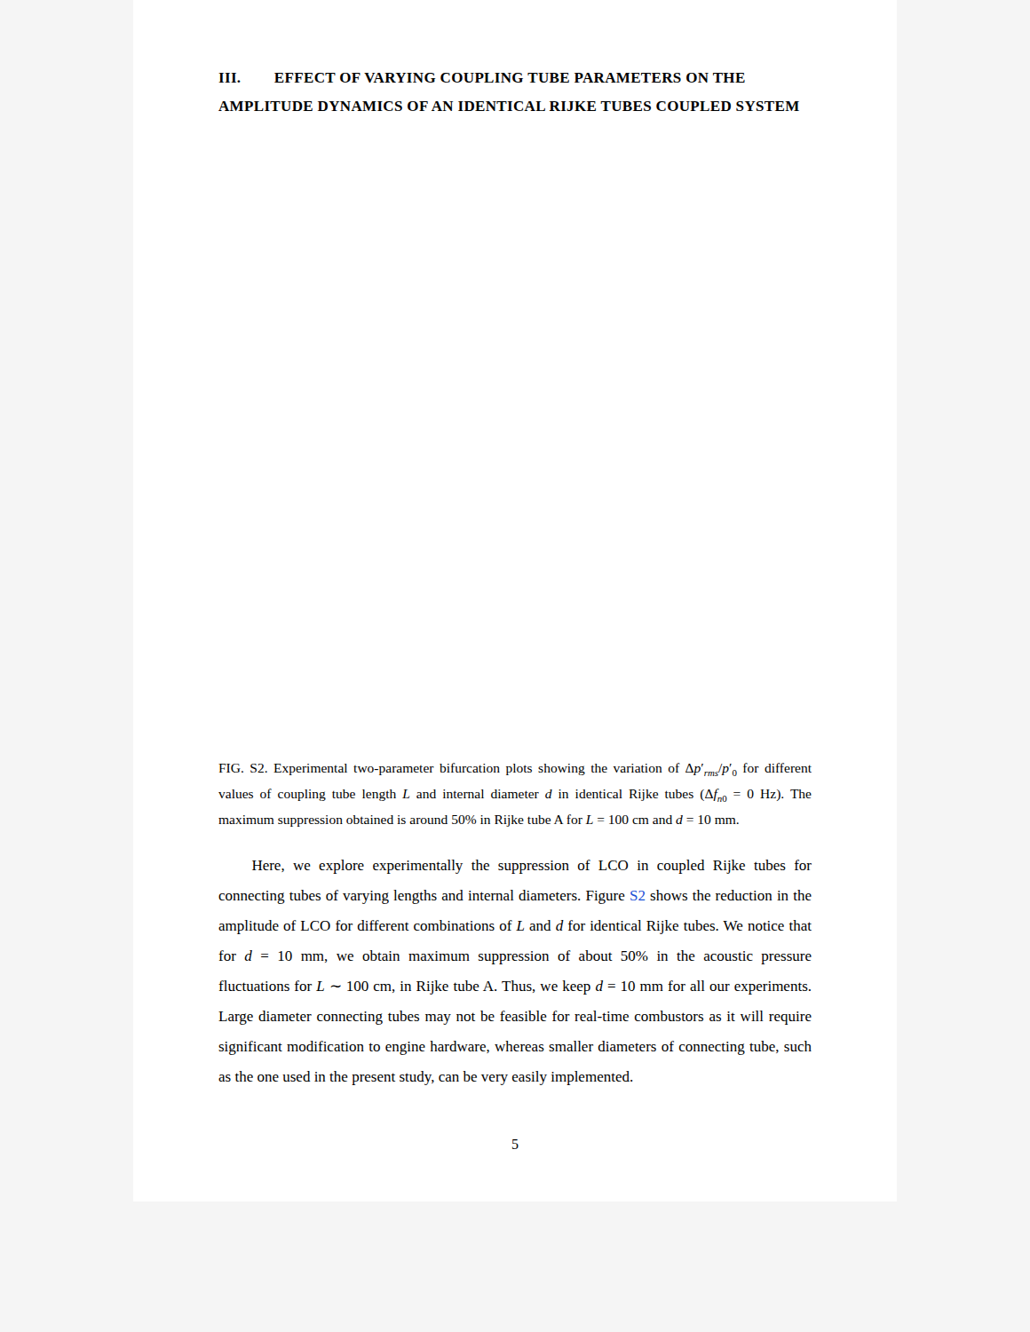III. Effect of Varying Coupling Tube Parameters on the Amplitude Dynamics of an Identical Rijke Tubes Coupled System
FIG. S2. Experimental two-parameter bifurcation plots showing the variation of Δp′rms/p′0 for different values of coupling tube length L and internal diameter d in identical Rijke tubes (Δfn0 = 0 Hz). The maximum suppression obtained is around 50% in Rijke tube A for L = 100 cm and d = 10 mm.
Here, we explore experimentally the suppression of LCO in coupled Rijke tubes for connecting tubes of varying lengths and internal diameters. Figure S2 shows the reduction in the amplitude of LCO for different combinations of L and d for identical Rijke tubes. We notice that for d = 10 mm, we obtain maximum suppression of about 50% in the acoustic pressure fluctuations for L ∼ 100 cm, in Rijke tube A. Thus, we keep d = 10 mm for all our experiments. Large diameter connecting tubes may not be feasible for real-time combustors as it will require significant modification to engine hardware, whereas smaller diameters of connecting tube, such as the one used in the present study, can be very easily implemented.
5